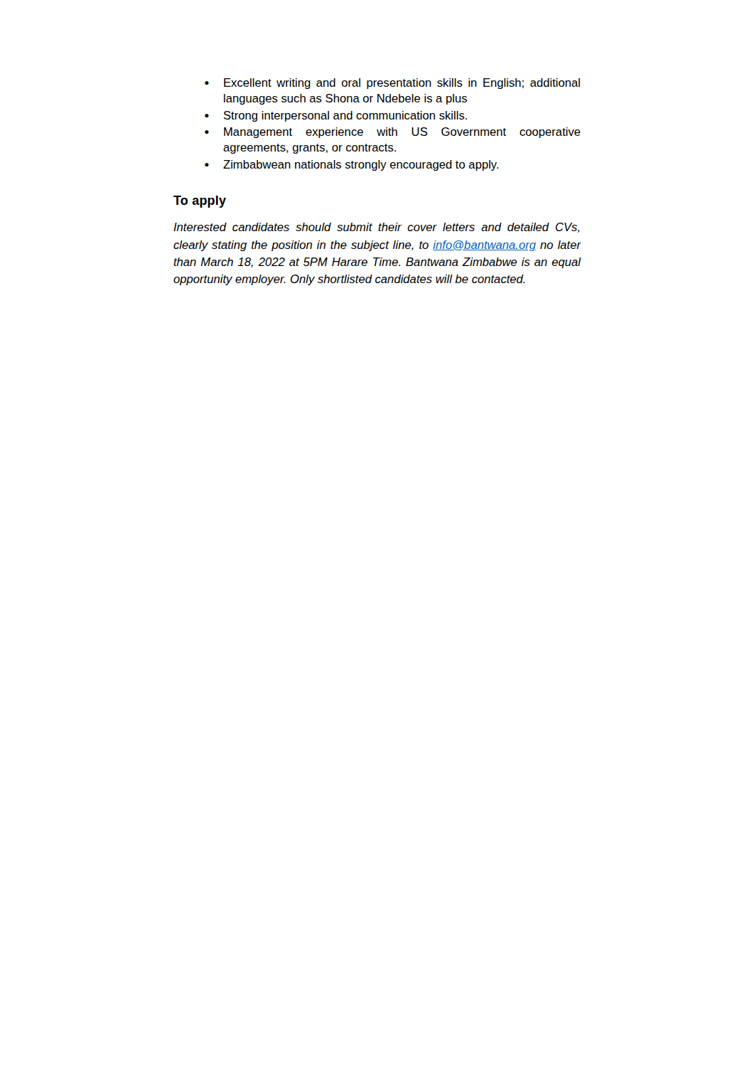Excellent writing and oral presentation skills in English; additional languages such as Shona or Ndebele is a plus
Strong interpersonal and communication skills.
Management experience with US Government cooperative agreements, grants, or contracts.
Zimbabwean nationals strongly encouraged to apply.
To apply
Interested candidates should submit their cover letters and detailed CVs, clearly stating the position in the subject line, to info@bantwana.org no later than March 18, 2022 at 5PM Harare Time. Bantwana Zimbabwe is an equal opportunity employer. Only shortlisted candidates will be contacted.